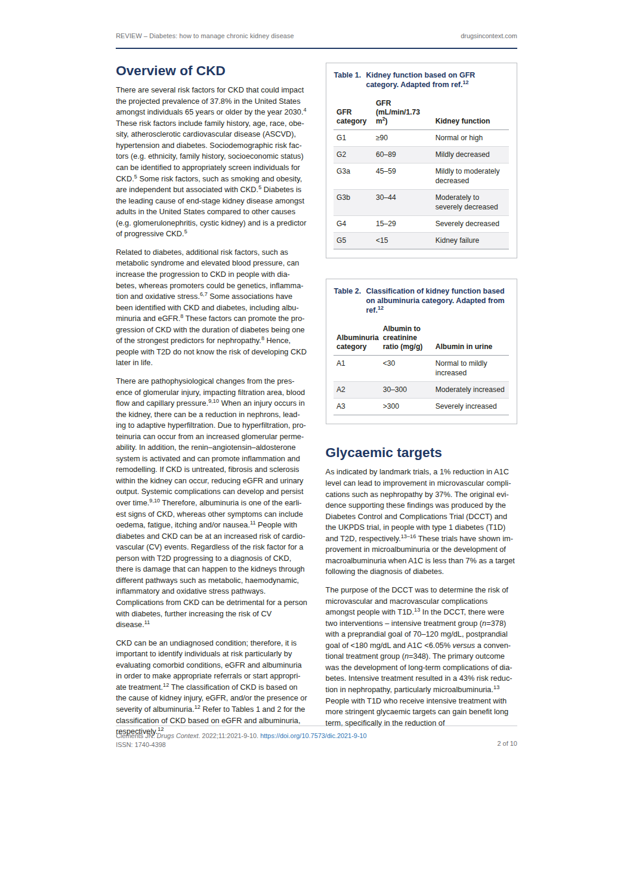REVIEW – Diabetes: how to manage chronic kidney disease
drugsincontext.com
Overview of CKD
There are several risk factors for CKD that could impact the projected prevalence of 37.8% in the United States amongst individuals 65 years or older by the year 2030.4 These risk factors include family history, age, race, obesity, atherosclerotic cardiovascular disease (ASCVD), hypertension and diabetes. Sociodemographic risk factors (e.g. ethnicity, family history, socioeconomic status) can be identified to appropriately screen individuals for CKD.5 Some risk factors, such as smoking and obesity, are independent but associated with CKD.5 Diabetes is the leading cause of end-stage kidney disease amongst adults in the United States compared to other causes (e.g. glomerulonephritis, cystic kidney) and is a predictor of progressive CKD.5
Related to diabetes, additional risk factors, such as metabolic syndrome and elevated blood pressure, can increase the progression to CKD in people with diabetes, whereas promoters could be genetics, inflammation and oxidative stress.6,7 Some associations have been identified with CKD and diabetes, including albuminuria and eGFR.8 These factors can promote the progression of CKD with the duration of diabetes being one of the strongest predictors for nephropathy.8 Hence, people with T2D do not know the risk of developing CKD later in life.
There are pathophysiological changes from the presence of glomerular injury, impacting filtration area, blood flow and capillary pressure.9,10 When an injury occurs in the kidney, there can be a reduction in nephrons, leading to adaptive hyperfiltration. Due to hyperfiltration, proteinuria can occur from an increased glomerular permeability. In addition, the renin–angiotensin–aldosterone system is activated and can promote inflammation and remodelling. If CKD is untreated, fibrosis and sclerosis within the kidney can occur, reducing eGFR and urinary output. Systemic complications can develop and persist over time.9,10 Therefore, albuminuria is one of the earliest signs of CKD, whereas other symptoms can include oedema, fatigue, itching and/or nausea.11 People with diabetes and CKD can be at an increased risk of cardiovascular (CV) events. Regardless of the risk factor for a person with T2D progressing to a diagnosis of CKD, there is damage that can happen to the kidneys through different pathways such as metabolic, haemodynamic, inflammatory and oxidative stress pathways. Complications from CKD can be detrimental for a person with diabetes, further increasing the risk of CV disease.11
CKD can be an undiagnosed condition; therefore, it is important to identify individuals at risk particularly by evaluating comorbid conditions, eGFR and albuminuria in order to make appropriate referrals or start appropriate treatment.12 The classification of CKD is based on the cause of kidney injury, eGFR, and/or the presence or severity of albuminuria.12 Refer to Tables 1 and 2 for the classification of CKD based on eGFR and albuminuria, respectively.12
Table 1. Kidney function based on GFR category. Adapted from ref.12
| GFR category | GFR (mL/min/1.73 m 2 ) | Kidney function |
| --- | --- | --- |
| G1 | ≥90 | Normal or high |
| G2 | 60–89 | Mildly decreased |
| G3a | 45–59 | Mildly to moderately decreased |
| G3b | 30–44 | Moderately to severely decreased |
| G4 | 15–29 | Severely decreased |
| G5 | <15 | Kidney failure |
Table 2. Classification of kidney function based on albuminuria category. Adapted from ref.12
| Albuminuria category | Albumin to creatinine ratio (mg/g) | Albumin in urine |
| --- | --- | --- |
| A1 | <30 | Normal to mildly increased |
| A2 | 30–300 | Moderately increased |
| A3 | >300 | Severely increased |
Glycaemic targets
As indicated by landmark trials, a 1% reduction in A1C level can lead to improvement in microvascular complications such as nephropathy by 37%. The original evidence supporting these findings was produced by the Diabetes Control and Complications Trial (DCCT) and the UKPDS trial, in people with type 1 diabetes (T1D) and T2D, respectively.13–16 These trials have shown improvement in microalbuminuria or the development of macroalbuminuria when A1C is less than 7% as a target following the diagnosis of diabetes.
The purpose of the DCCT was to determine the risk of microvascular and macrovascular complications amongst people with T1D.13 In the DCCT, there were two interventions – intensive treatment group (n=378) with a preprandial goal of 70–120 mg/dL, postprandial goal of <180 mg/dL and A1C <6.05% versus a conventional treatment group (n=348). The primary outcome was the development of long-term complications of diabetes. Intensive treatment resulted in a 43% risk reduction in nephropathy, particularly microalbuminuria.13 People with T1D who receive intensive treatment with more stringent glycaemic targets can gain benefit long term, specifically in the reduction of
Clements JN. Drugs Context. 2022;11:2021-9-10. https://doi.org/10.7573/dic.2021-9-10
ISSN: 1740-4398
2 of 10